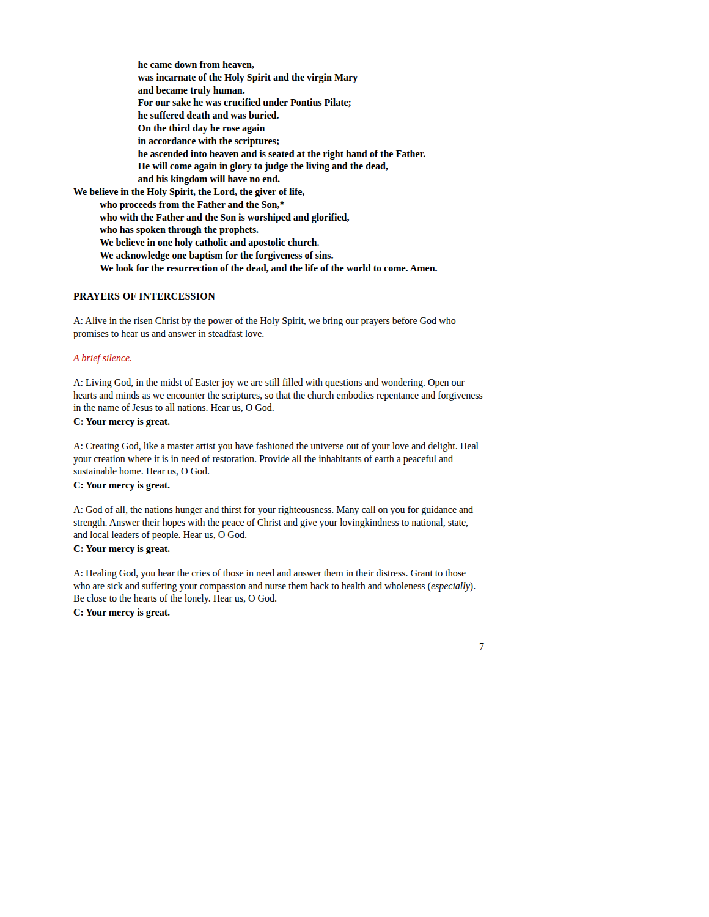he came down from heaven,
was incarnate of the Holy Spirit and the virgin Mary
and became truly human.
For our sake he was crucified under Pontius Pilate;
he suffered death and was buried.
On the third day he rose again
in accordance with the scriptures;
he ascended into heaven and is seated at the right hand of the Father.
He will come again in glory to judge the living and the dead,
and his kingdom will have no end.
We believe in the Holy Spirit, the Lord, the giver of life,
who proceeds from the Father and the Son,*
who with the Father and the Son is worshiped and glorified,
who has spoken through the prophets.
We believe in one holy catholic and apostolic church.
We acknowledge one baptism for the forgiveness of sins.
We look for the resurrection of the dead, and the life of the world to come. Amen.
PRAYERS OF INTERCESSION
A: Alive in the risen Christ by the power of the Holy Spirit, we bring our prayers before God who promises to hear us and answer in steadfast love.
A brief silence.
A: Living God, in the midst of Easter joy we are still filled with questions and wondering. Open our hearts and minds as we encounter the scriptures, so that the church embodies repentance and forgiveness in the name of Jesus to all nations. Hear us, O God.
C: Your mercy is great.
A: Creating God, like a master artist you have fashioned the universe out of your love and delight. Heal your creation where it is in need of restoration. Provide all the inhabitants of earth a peaceful and sustainable home. Hear us, O God.
C: Your mercy is great.
A: God of all, the nations hunger and thirst for your righteousness. Many call on you for guidance and strength. Answer their hopes with the peace of Christ and give your lovingkindness to national, state, and local leaders of people. Hear us, O God.
C: Your mercy is great.
A: Healing God, you hear the cries of those in need and answer them in their distress. Grant to those who are sick and suffering your compassion and nurse them back to health and wholeness (especially). Be close to the hearts of the lonely. Hear us, O God.
C: Your mercy is great.
7